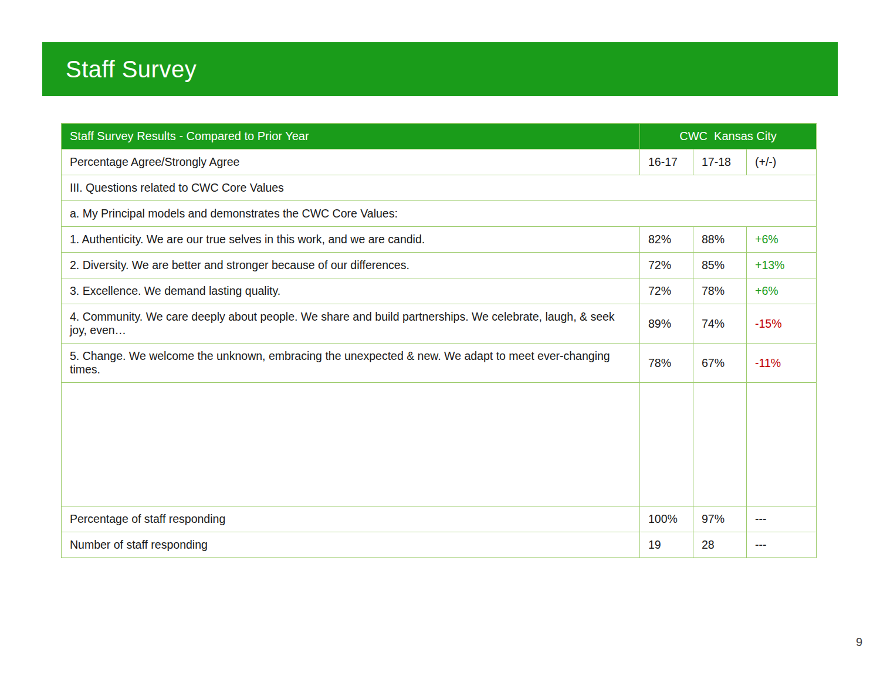Staff Survey
| Staff Survey Results - Compared to Prior Year | CWC Kansas City |
| --- | --- |
| Percentage Agree/Strongly Agree | 16-17 | 17-18 | (+/-) |
| III. Questions related to CWC Core Values |
| a. My Principal models and demonstrates the CWC Core Values: |
| 1. Authenticity. We are our true selves in this work, and we are candid. | 82% | 88% | +6% |
| 2. Diversity. We are better and stronger because of our differences. | 72% | 85% | +13% |
| 3. Excellence. We demand lasting quality. | 72% | 78% | +6% |
| 4. Community. We care deeply about people. We share and build partnerships. We celebrate, laugh, & seek joy, even… | 89% | 74% | -15% |
| 5. Change. We welcome the unknown, embracing the unexpected & new. We adapt to meet ever-changing times. | 78% | 67% | -11% |
| Percentage of staff responding | 100% | 97% | --- |
| Number of staff responding | 19 | 28 | --- |
9